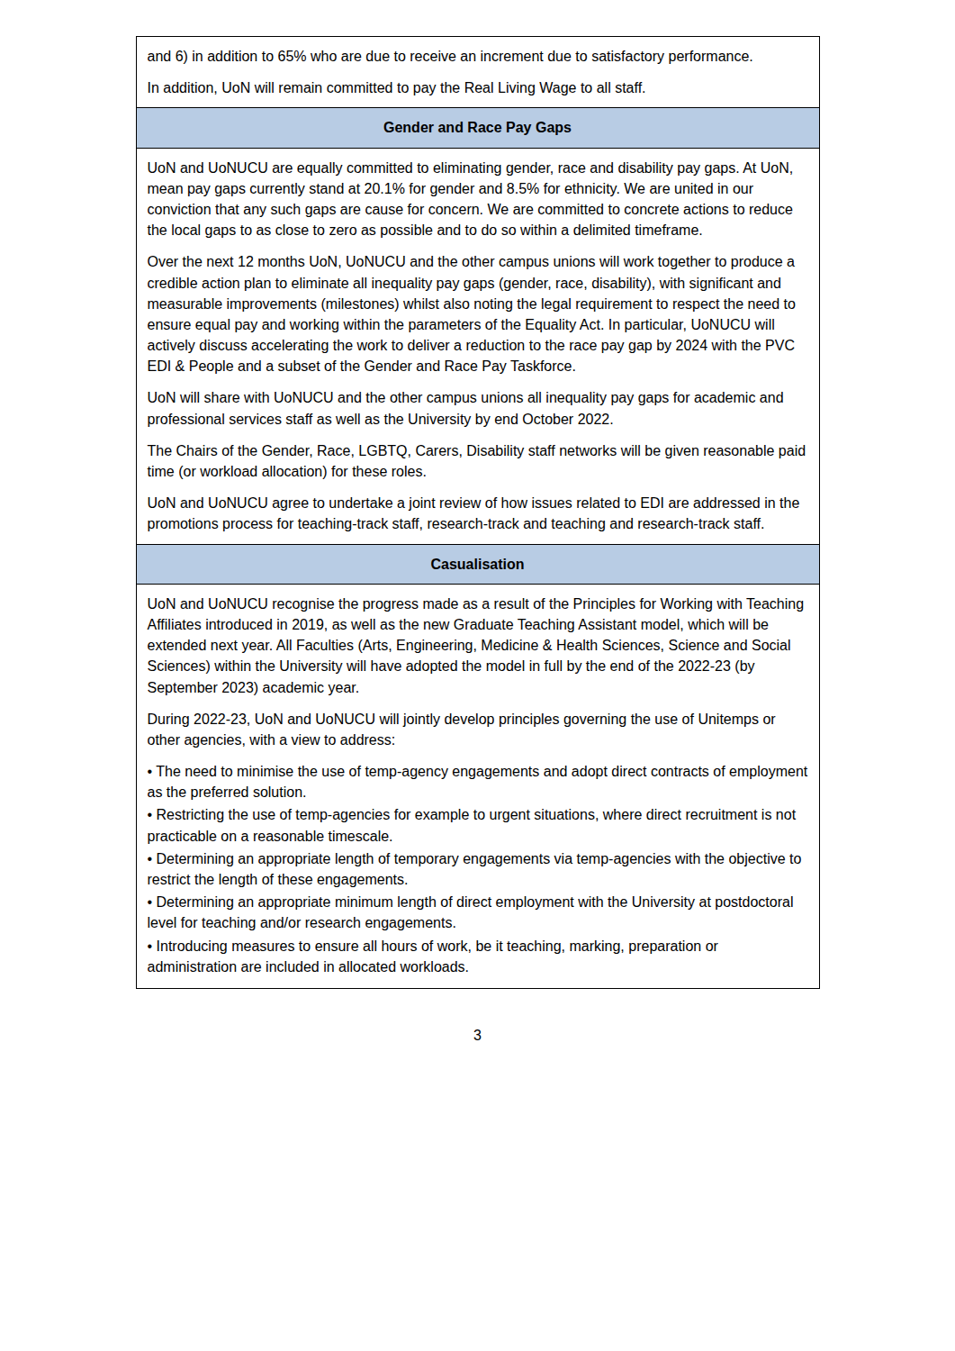| and 6) in addition to 65% who are due to receive an increment due to satisfactory performance. In addition, UoN will remain committed to pay the Real Living Wage to all staff. |
| Gender and Race Pay Gaps |
| UoN and UoNUCU are equally committed to eliminating gender, race and disability pay gaps. At UoN, mean pay gaps currently stand at 20.1% for gender and 8.5% for ethnicity. We are united in our conviction that any such gaps are cause for concern. We are committed to concrete actions to reduce the local gaps to as close to zero as possible and to do so within a delimited timeframe. Over the next 12 months UoN, UoNUCU and the other campus unions will work together to produce a credible action plan to eliminate all inequality pay gaps (gender, race, disability), with significant and measurable improvements (milestones) whilst also noting the legal requirement to respect the need to ensure equal pay and working within the parameters of the Equality Act. In particular, UoNUCU will actively discuss accelerating the work to deliver a reduction to the race pay gap by 2024 with the PVC EDI & People and a subset of the Gender and Race Pay Taskforce. UoN will share with UoNUCU and the other campus unions all inequality pay gaps for academic and professional services staff as well as the University by end October 2022. The Chairs of the Gender, Race, LGBTQ, Carers, Disability staff networks will be given reasonable paid time (or workload allocation) for these roles. UoN and UoNUCU agree to undertake a joint review of how issues related to EDI are addressed in the promotions process for teaching-track staff, research-track and teaching and research-track staff. |
| Casualisation |
| UoN and UoNUCU recognise the progress made as a result of the Principles for Working with Teaching Affiliates introduced in 2019, as well as the new Graduate Teaching Assistant model, which will be extended next year. All Faculties (Arts, Engineering, Medicine & Health Sciences, Science and Social Sciences) within the University will have adopted the model in full by the end of the 2022-23 (by September 2023) academic year. During 2022-23, UoN and UoNUCU will jointly develop principles governing the use of Unitemps or other agencies, with a view to address: • The need to minimise the use of temp-agency engagements and adopt direct contracts of employment as the preferred solution. • Restricting the use of temp-agencies for example to urgent situations, where direct recruitment is not practicable on a reasonable timescale. • Determining an appropriate length of temporary engagements via temp-agencies with the objective to restrict the length of these engagements. • Determining an appropriate minimum length of direct employment with the University at postdoctoral level for teaching and/or research engagements. • Introducing measures to ensure all hours of work, be it teaching, marking, preparation or administration are included in allocated workloads. |
3